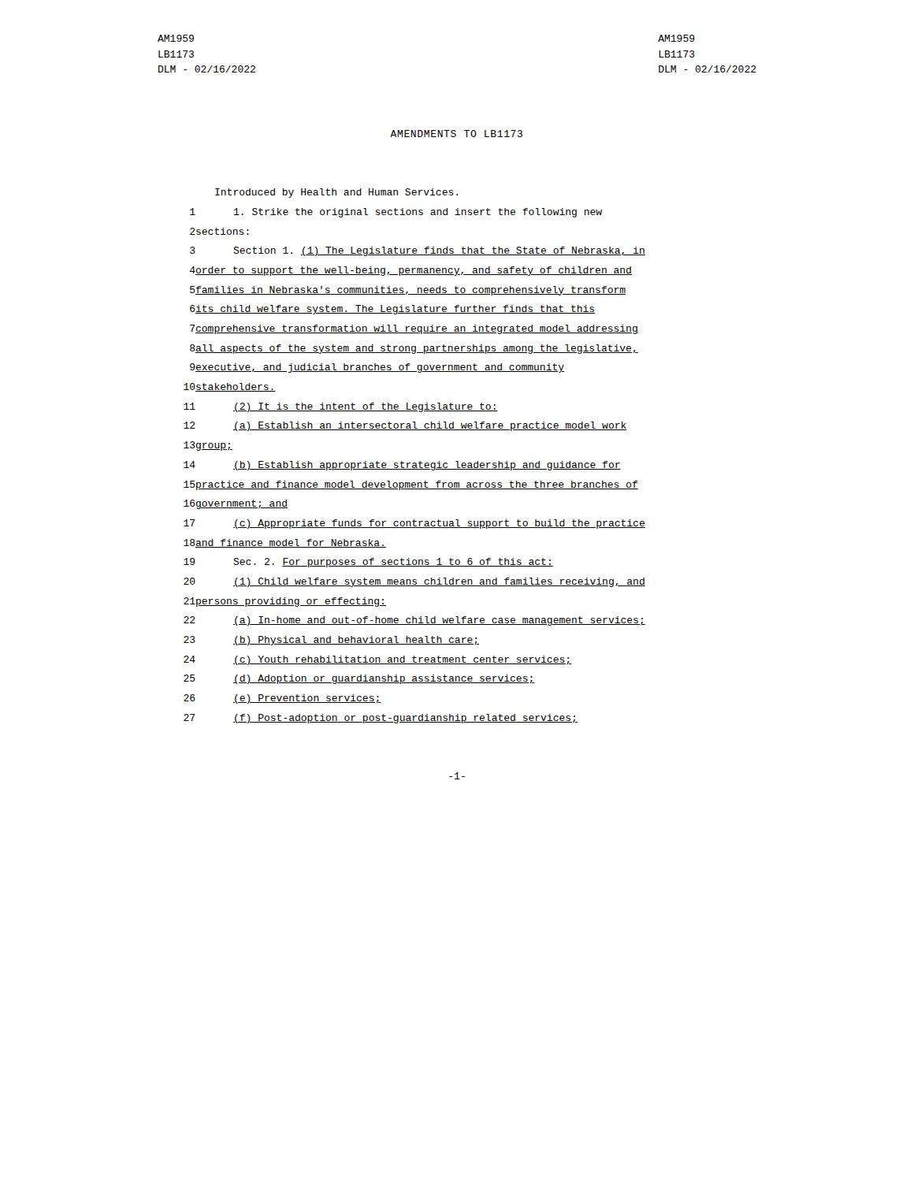AM1959 LB1173 DLM - 02/16/2022
AM1959 LB1173 DLM - 02/16/2022
AMENDMENTS TO LB1173
Introduced by Health and Human Services.
| 1 | 1. Strike the original sections and insert the following new |
| 2 | sections: |
| 3 | Section 1. (1) The Legislature finds that the State of Nebraska, in |
| 4 | order to support the well-being, permanency, and safety of children and |
| 5 | families in Nebraska's communities, needs to comprehensively transform |
| 6 | its child welfare system. The Legislature further finds that this |
| 7 | comprehensive transformation will require an integrated model addressing |
| 8 | all aspects of the system and strong partnerships among the legislative, |
| 9 | executive, and judicial branches of government and community |
| 10 | stakeholders. |
| 11 | (2) It is the intent of the Legislature to: |
| 12 | (a) Establish an intersectoral child welfare practice model work |
| 13 | group; |
| 14 | (b) Establish appropriate strategic leadership and guidance for |
| 15 | practice and finance model development from across the three branches of |
| 16 | government; and |
| 17 | (c) Appropriate funds for contractual support to build the practice |
| 18 | and finance model for Nebraska. |
| 19 | Sec. 2. For purposes of sections 1 to 6 of this act: |
| 20 | (1) Child welfare system means children and families receiving, and |
| 21 | persons providing or effecting: |
| 22 | (a) In-home and out-of-home child welfare case management services; |
| 23 | (b) Physical and behavioral health care; |
| 24 | (c) Youth rehabilitation and treatment center services; |
| 25 | (d) Adoption or guardianship assistance services; |
| 26 | (e) Prevention services; |
| 27 | (f) Post-adoption or post-guardianship related services; |
-1-